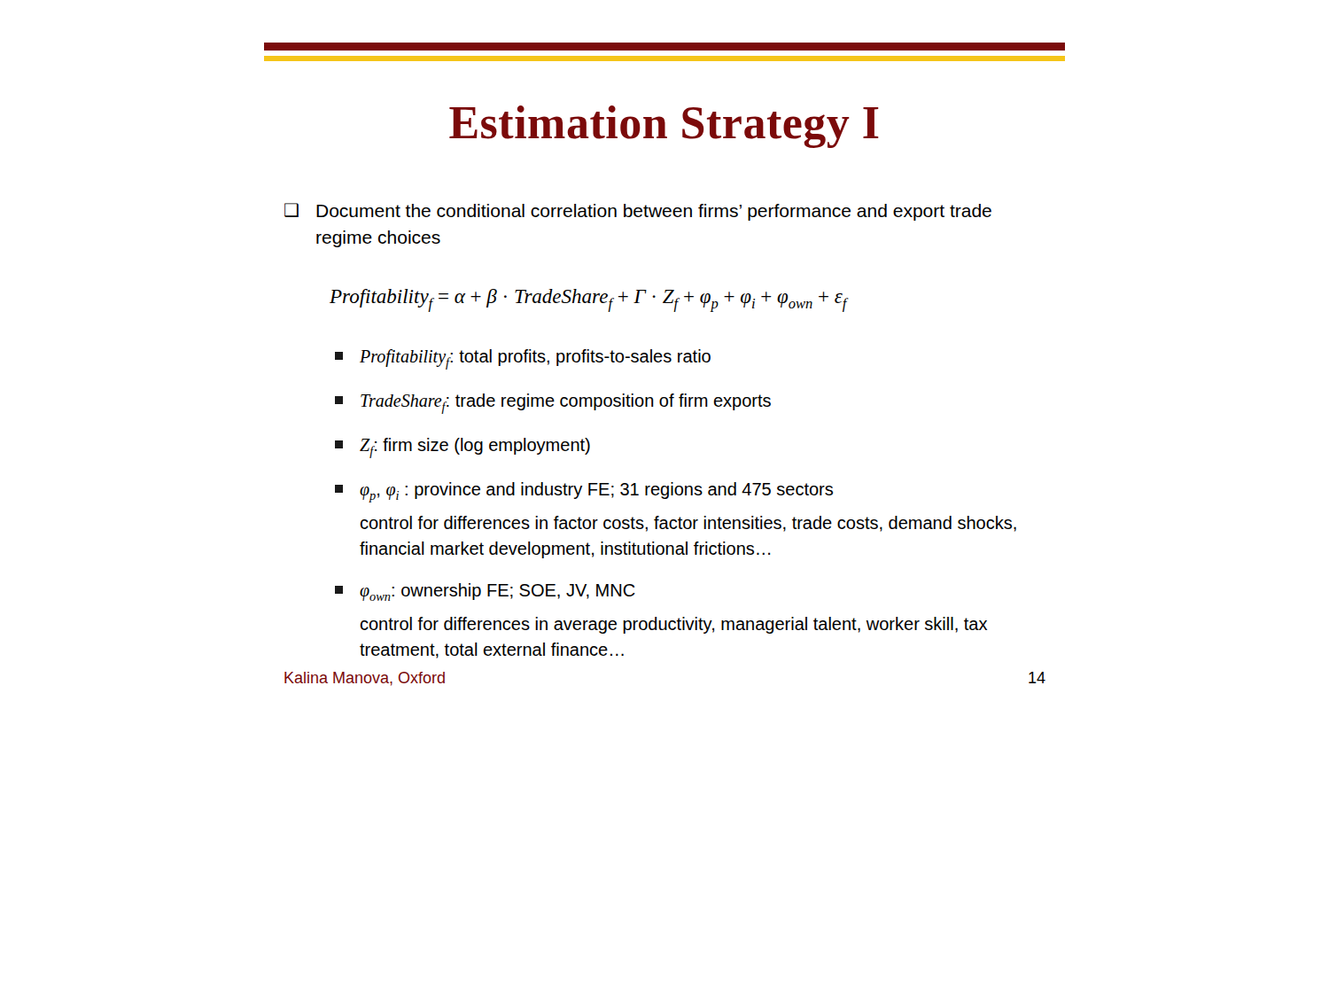Estimation Strategy I
❑
Document the conditional correlation between firms’ performance and export trade regime choices
Profitabilityf = α + β · TradeSharef + Γ · Zf + φp + φi + φown + εf
Profitabilityf: total profits, profits-to-sales ratio
TradeSharef: trade regime composition of firm exports
Zf: firm size (log employment)
φp, φi : province and industry FE; 31 regions and 475 sectors control for differences in factor costs, factor intensities, trade costs, demand shocks, financial market development, institutional frictions…
φown: ownership FE; SOE, JV, MNC control for differences in average productivity, managerial talent, worker skill, tax treatment, total external finance…
Kalina Manova, Oxford 14